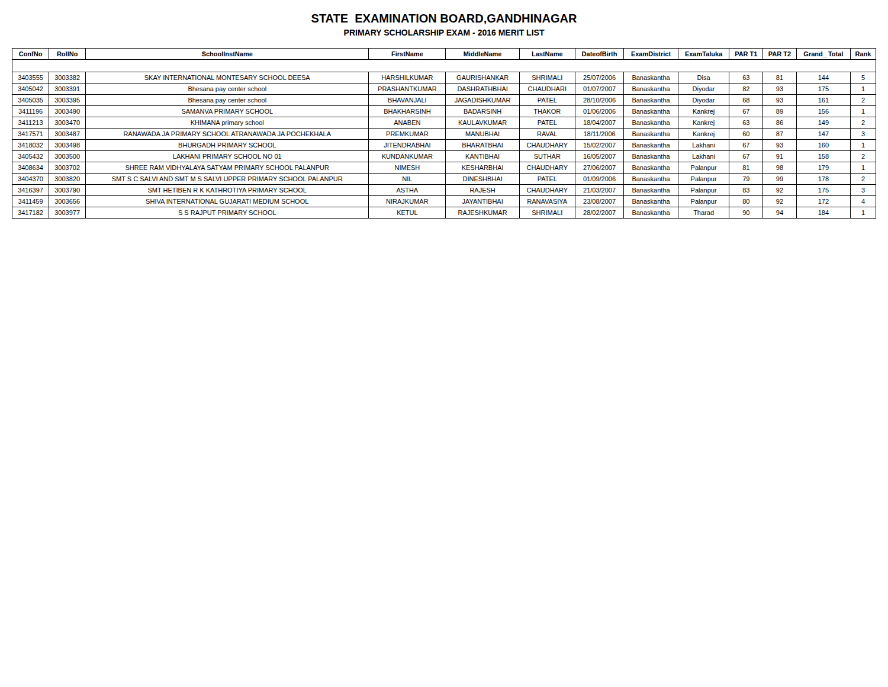STATE EXAMINATION BOARD,GANDHINAGAR
PRIMARY SCHOLARSHIP EXAM - 2016 MERIT LIST
| ConfNo | RollNo | SchoolInstName | FirstName | MiddleName | LastName | DateofBirth | ExamDistrict | ExamTaluka | PAR T1 | PAR T2 | Grand_ Total | Rank |
| --- | --- | --- | --- | --- | --- | --- | --- | --- | --- | --- | --- | --- |
| 3403555 | 3003382 | SKAY INTERNATIONAL MONTESARY SCHOOL DEESA | HARSHILKUMAR | GAURISHANKAR | SHRIMALI | 25/07/2006 | Banaskantha | Disa | 63 | 81 | 144 | 5 |
| 3405042 | 3003391 | Bhesana pay center school | PRASHANTKUMAR | DASHRATHBHAI | CHAUDHARI | 01/07/2007 | Banaskantha | Diyodar | 82 | 93 | 175 | 1 |
| 3405035 | 3003395 | Bhesana pay center school | BHAVANJALI | JAGADISHKUMAR | PATEL | 28/10/2006 | Banaskantha | Diyodar | 68 | 93 | 161 | 2 |
| 3411196 | 3003490 | SAMANVA PRIMARY SCHOOL | BHAKHARSINH | BADARSINH | THAKOR | 01/06/2006 | Banaskantha | Kankrej | 67 | 89 | 156 | 1 |
| 3411213 | 3003470 | KHIMANA primary school | ANABEN | KAULAVKUMAR | PATEL | 18/04/2007 | Banaskantha | Kankrej | 63 | 86 | 149 | 2 |
| 3417571 | 3003487 | RANAWADA JA PRIMARY SCHOOL ATRANAWADA JA POCHEKHALA | PREMKUMAR | MANUBHAI | RAVAL | 18/11/2006 | Banaskantha | Kankrej | 60 | 87 | 147 | 3 |
| 3418032 | 3003498 | BHURGADH PRIMARY SCHOOL | JITENDRABHAI | BHARATBHAI | CHAUDHARY | 15/02/2007 | Banaskantha | Lakhani | 67 | 93 | 160 | 1 |
| 3405432 | 3003500 | LAKHANI PRIMARY SCHOOL NO 01 | KUNDANKUMAR | KANTIBHAI | SUTHAR | 16/05/2007 | Banaskantha | Lakhani | 67 | 91 | 158 | 2 |
| 3408634 | 3003702 | SHREE RAM VIDHYALAYA SATYAM PRIMARY SCHOOL PALANPUR | NIMESH | KESHARBHAI | CHAUDHARY | 27/06/2007 | Banaskantha | Palanpur | 81 | 98 | 179 | 1 |
| 3404370 | 3003820 | SMT S C SALVI AND SMT M S SALVI UPPER PRIMARY SCHOOL PALANPUR | NIL | DINESHBHAI | PATEL | 01/09/2006 | Banaskantha | Palanpur | 79 | 99 | 178 | 2 |
| 3416397 | 3003790 | SMT HETIBEN R K KATHROTIYA PRIMARY SCHOOL | ASTHA | RAJESH | CHAUDHARY | 21/03/2007 | Banaskantha | Palanpur | 83 | 92 | 175 | 3 |
| 3411459 | 3003656 | SHIVA INTERNATIONAL GUJARATI MEDIUM SCHOOL | NIRAJKUMAR | JAYANTIBHAI | RANAVASIYA | 23/08/2007 | Banaskantha | Palanpur | 80 | 92 | 172 | 4 |
| 3417182 | 3003977 | S S RAJPUT PRIMARY SCHOOL | KETUL | RAJESHKUMAR | SHRIMALI | 28/02/2007 | Banaskantha | Tharad | 90 | 94 | 184 | 1 |